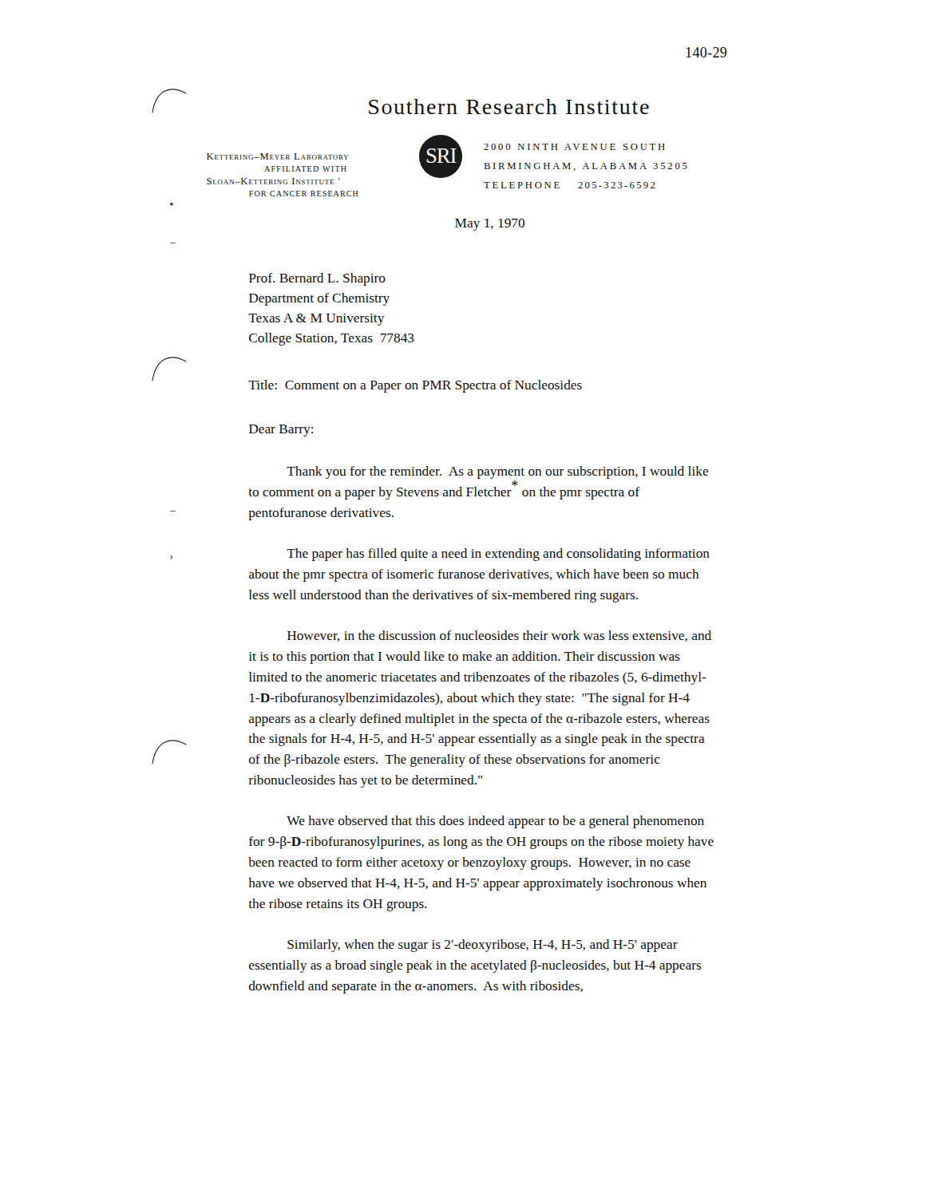•
−
−
›
140-29
Southern Research Institute
Kettering–Meyer Laboratory
AFFILIATED WITH
Sloan–Kettering Institute '
FOR CANCER RESEARCH
SRI
2000 NINTH AVENUE SOUTH
BIRMINGHAM, ALABAMA 35205
TELEPHONE 205-323-6592
May 1, 1970
Prof. Bernard L. Shapiro
Department of Chemistry
Texas A & M University
College Station, Texas 77843
Title: Comment on a Paper on PMR Spectra of Nucleosides
Dear Barry:
Thank you for the reminder. As a payment on our subscription, I would like to comment on a paper by Stevens and Fletcher* on the pmr spectra of pentofuranose derivatives.
The paper has filled quite a need in extending and consolidating information about the pmr spectra of isomeric furanose derivatives, which have been so much less well understood than the derivatives of six-membered ring sugars.
However, in the discussion of nucleosides their work was less extensive, and it is to this portion that I would like to make an addition. Their discussion was limited to the anomeric triacetates and tribenzoates of the ribazoles (5, 6-dimethyl-1-D-ribofuranosylbenzimidazoles), about which they state: "The signal for H-4 appears as a clearly defined multiplet in the specta of the α-ribazole esters, whereas the signals for H-4, H-5, and H-5' appear essentially as a single peak in the spectra of the β-ribazole esters. The generality of these observations for anomeric ribonucleosides has yet to be determined."
We have observed that this does indeed appear to be a general phenomenon for 9-β-D-ribofuranosylpurines, as long as the OH groups on the ribose moiety have been reacted to form either acetoxy or benzoyloxy groups. However, in no case have we observed that H-4, H-5, and H-5' appear approximately isochronous when the ribose retains its OH groups.
Similarly, when the sugar is 2'-deoxyribose, H-4, H-5, and H-5' appear essentially as a broad single peak in the acetylated β-nucleosides, but H-4 appears downfield and separate in the α-anomers. As with ribosides,